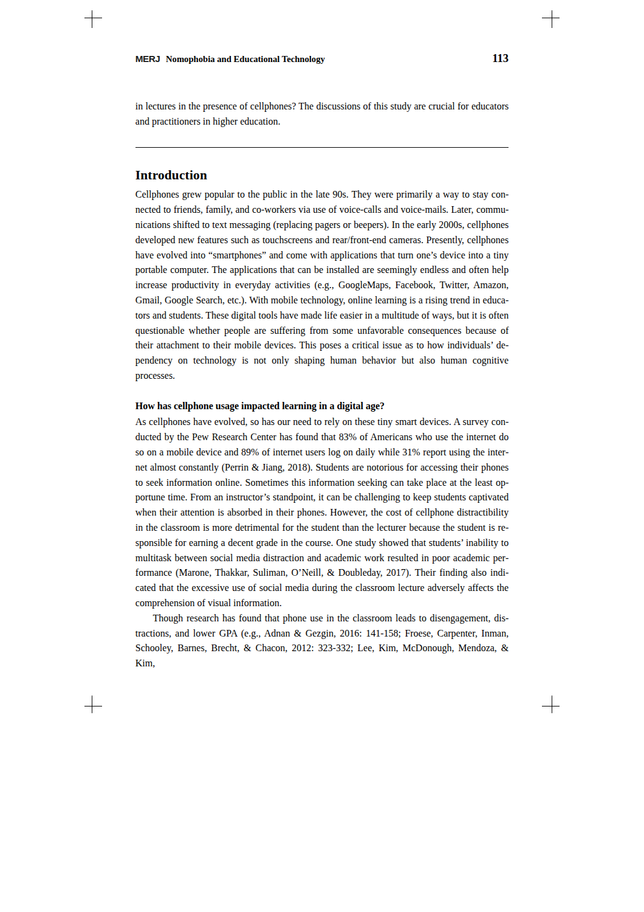MERJ Nomophobia and Educational Technology
113
in lectures in the presence of cellphones? The discussions of this study are crucial for educators and practitioners in higher education.
Introduction
Cellphones grew popular to the public in the late 90s. They were primarily a way to stay connected to friends, family, and co-workers via use of voice-calls and voice-mails. Later, communications shifted to text messaging (replacing pagers or beepers). In the early 2000s, cellphones developed new features such as touchscreens and rear/front-end cameras. Presently, cellphones have evolved into “smartphones” and come with applications that turn one’s device into a tiny portable computer. The applications that can be installed are seemingly endless and often help increase productivity in everyday activities (e.g., GoogleMaps, Facebook, Twitter, Amazon, Gmail, Google Search, etc.). With mobile technology, online learning is a rising trend in educators and students. These digital tools have made life easier in a multitude of ways, but it is often questionable whether people are suffering from some unfavorable consequences because of their attachment to their mobile devices. This poses a critical issue as to how individuals’ dependency on technology is not only shaping human behavior but also human cognitive processes.
How has cellphone usage impacted learning in a digital age?
As cellphones have evolved, so has our need to rely on these tiny smart devices. A survey conducted by the Pew Research Center has found that 83% of Americans who use the internet do so on a mobile device and 89% of internet users log on daily while 31% report using the internet almost constantly (Perrin & Jiang, 2018). Students are notorious for accessing their phones to seek information online. Sometimes this information seeking can take place at the least opportune time. From an instructor’s standpoint, it can be challenging to keep students captivated when their attention is absorbed in their phones. However, the cost of cellphone distractibility in the classroom is more detrimental for the student than the lecturer because the student is responsible for earning a decent grade in the course. One study showed that students’ inability to multitask between social media distraction and academic work resulted in poor academic performance (Marone, Thakkar, Suliman, O’Neill, & Doubleday, 2017). Their finding also indicated that the excessive use of social media during the classroom lecture adversely affects the comprehension of visual information.
Though research has found that phone use in the classroom leads to disengagement, distractions, and lower GPA (e.g., Adnan & Gezgin, 2016: 141-158; Froese, Carpenter, Inman, Schooley, Barnes, Brecht, & Chacon, 2012: 323-332; Lee, Kim, McDonough, Mendoza, & Kim,